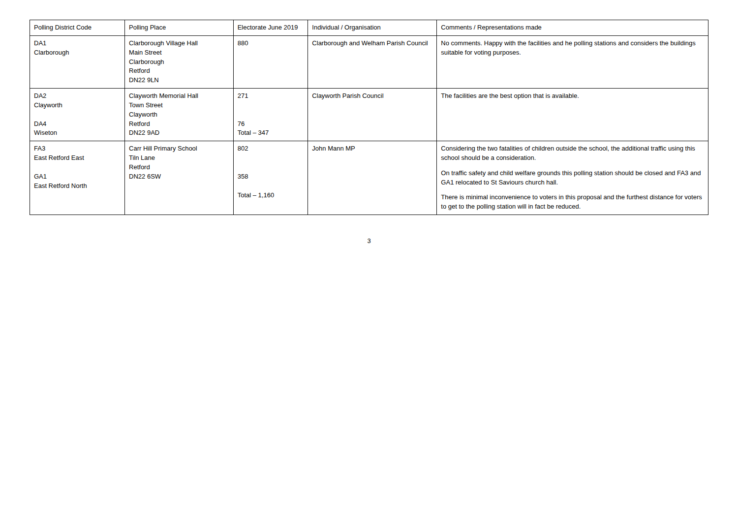| Polling District Code | Polling Place | Electorate June 2019 | Individual / Organisation | Comments / Representations made |
| --- | --- | --- | --- | --- |
| DA1 Clarborough | Clarborough Village Hall Main Street Clarborough Retford DN22 9LN | 880 | Clarborough and Welham Parish Council | No comments. Happy with the facilities and he polling stations and considers the buildings suitable for voting purposes. |
| DA2 Clayworth DA4 Wiseton | Clayworth Memorial Hall Town Street Clayworth Retford DN22 9AD | 271 76 Total – 347 | Clayworth Parish Council | The facilities are the best option that is available. |
| FA3 East Retford East GA1 East Retford North | Carr Hill Primary School Tiln Lane Retford DN22 6SW | 802 358 Total – 1,160 | John Mann MP | Considering the two fatalities of children outside the school, the additional traffic using this school should be a consideration. On traffic safety and child welfare grounds this polling station should be closed and FA3 and GA1 relocated to St Saviours church hall. There is minimal inconvenience to voters in this proposal and the furthest distance for voters to get to the polling station will in fact be reduced. |
3